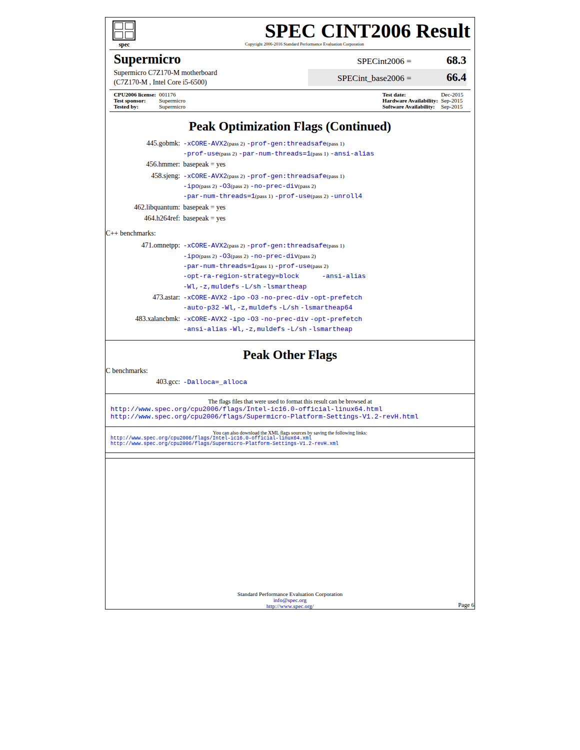spec
SPEC CINT2006 Result
Copyright 2006-2016 Standard Performance Evaluation Corporation
Supermicro
Supermicro C7Z170-M motherboard
(C7Z170-M , Intel Core i5-6500)
SPECint2006 = 68.3
SPECint_base2006 = 66.4
| CPU2006 license: | 001176 |
| Test sponsor: | Supermicro |
| Tested by: | Supermicro |
| Test date: | Dec-2015 |
| Hardware Availability: | Sep-2015 |
| Software Availability: | Sep-2015 |
Peak Optimization Flags (Continued)
445.gobmk:
-xCORE-AVX2(pass 2) -prof-gen:threadsafe(pass 1)
-prof-use(pass 2) -par-num-threads=1(pass 1) -ansi-alias
456.hmmer:
basepeak = yes
458.sjeng:
-xCORE-AVX2(pass 2) -prof-gen:threadsafe(pass 1)
-ipo(pass 2) -O3(pass 2) -no-prec-div(pass 2)
-par-num-threads=1(pass 1) -prof-use(pass 2) -unroll4
462.libquantum:
basepeak = yes
464.h264ref:
basepeak = yes
C++ benchmarks:
471.omnetpp:
-xCORE-AVX2(pass 2) -prof-gen:threadsafe(pass 1)
-ipo(pass 2) -O3(pass 2) -no-prec-div(pass 2)
-par-num-threads=1(pass 1) -prof-use(pass 2)
-opt-ra-region-strategy=block -ansi-alias
-Wl,-z,muldefs -L/sh -lsmartheap
473.astar:
-xCORE-AVX2 -ipo -O3 -no-prec-div -opt-prefetch
-auto-p32 -Wl,-z,muldefs -L/sh -lsmartheap64
483.xalancbmk:
-xCORE-AVX2 -ipo -O3 -no-prec-div -opt-prefetch
-ansi-alias -Wl,-z,muldefs -L/sh -lsmartheap
Peak Other Flags
C benchmarks:
403.gcc:
-Dalloca=_alloca
The flags files that were used to format this result can be browsed at
http://www.spec.org/cpu2006/flags/Intel-ic16.0-official-linux64.html http://www.spec.org/cpu2006/flags/Supermicro-Platform-Settings-V1.2-revH.html
You can also download the XML flags sources by saving the following links:
http://www.spec.org/cpu2006/flags/Intel-ic16.0-official-linux64.xml http://www.spec.org/cpu2006/flags/Supermicro-Platform-Settings-V1.2-revH.xml
Standard Performance Evaluation Corporation
info@spec.org
http://www.spec.org/
Page 6